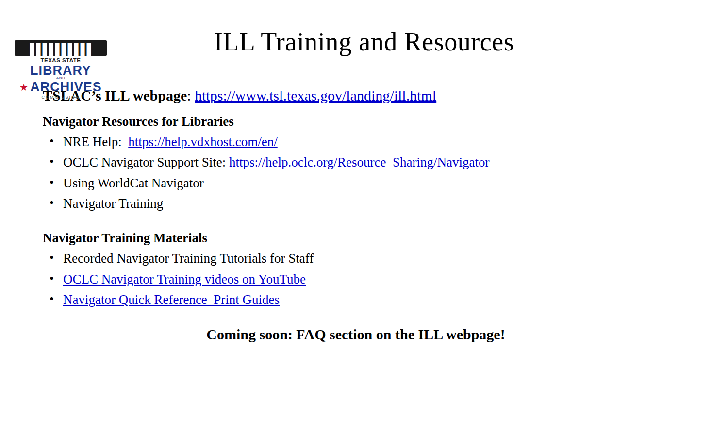▮▮▮▮▮▮▮▮▮▮
TEXAS STATE
LIBRARY
AND
★ARCHIVES
COMMISSION
ILL Training and Resources
TSLAC’s ILL webpage: https://www.tsl.texas.gov/landing/ill.html
Navigator Resources for Libraries
NRE Help: https://help.vdxhost.com/en/
OCLC Navigator Support Site: https://help.oclc.org/Resource_Sharing/Navigator
Using WorldCat Navigator
Navigator Training
Navigator Training Materials
Recorded Navigator Training Tutorials for Staff
OCLC Navigator Training videos on YouTube
Navigator Quick Reference Print Guides
Coming soon: FAQ section on the ILL webpage!